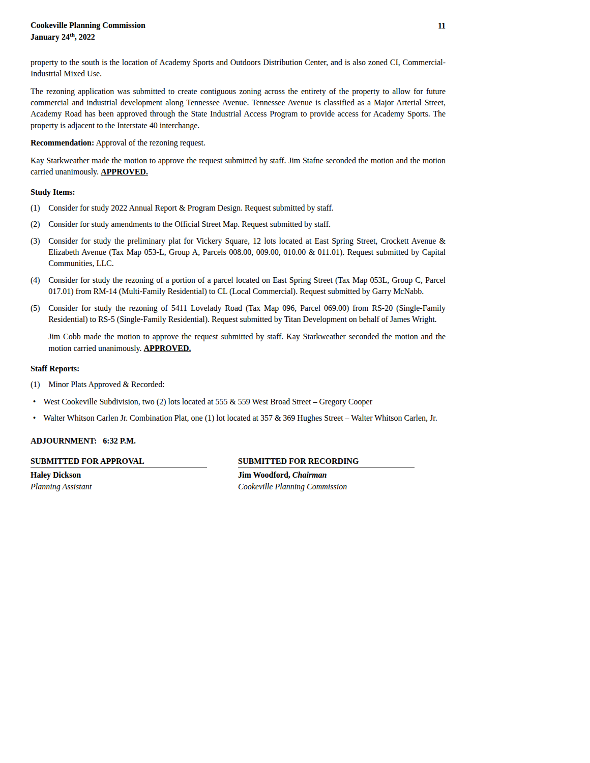Cookeville Planning Commission
January 24th, 2022
11
property to the south is the location of Academy Sports and Outdoors Distribution Center, and is also zoned CI, Commercial-Industrial Mixed Use.
The rezoning application was submitted to create contiguous zoning across the entirety of the property to allow for future commercial and industrial development along Tennessee Avenue. Tennessee Avenue is classified as a Major Arterial Street, Academy Road has been approved through the State Industrial Access Program to provide access for Academy Sports. The property is adjacent to the Interstate 40 interchange.
Recommendation: Approval of the rezoning request.
Kay Starkweather made the motion to approve the request submitted by staff. Jim Stafne seconded the motion and the motion carried unanimously. APPROVED.
Study Items:
(1) Consider for study 2022 Annual Report & Program Design. Request submitted by staff.
(2) Consider for study amendments to the Official Street Map. Request submitted by staff.
(3) Consider for study the preliminary plat for Vickery Square, 12 lots located at East Spring Street, Crockett Avenue & Elizabeth Avenue (Tax Map 053-L, Group A, Parcels 008.00, 009.00, 010.00 & 011.01). Request submitted by Capital Communities, LLC.
(4) Consider for study the rezoning of a portion of a parcel located on East Spring Street (Tax Map 053L, Group C, Parcel 017.01) from RM-14 (Multi-Family Residential) to CL (Local Commercial). Request submitted by Garry McNabb.
(5) Consider for study the rezoning of 5411 Lovelady Road (Tax Map 096, Parcel 069.00) from RS-20 (Single-Family Residential) to RS-5 (Single-Family Residential). Request submitted by Titan Development on behalf of James Wright.
Jim Cobb made the motion to approve the request submitted by staff. Kay Starkweather seconded the motion and the motion carried unanimously. APPROVED.
Staff Reports:
(1) Minor Plats Approved & Recorded:
West Cookeville Subdivision, two (2) lots located at 555 & 559 West Broad Street – Gregory Cooper
Walter Whitson Carlen Jr. Combination Plat, one (1) lot located at 357 & 369 Hughes Street – Walter Whitson Carlen, Jr.
ADJOURNMENT: 6:32 P.M.
| SUBMITTED FOR APPROVAL | SUBMITTED FOR RECORDING |
| Haley Dickson Planning Assistant | Jim Woodford, Chairman Cookeville Planning Commission |